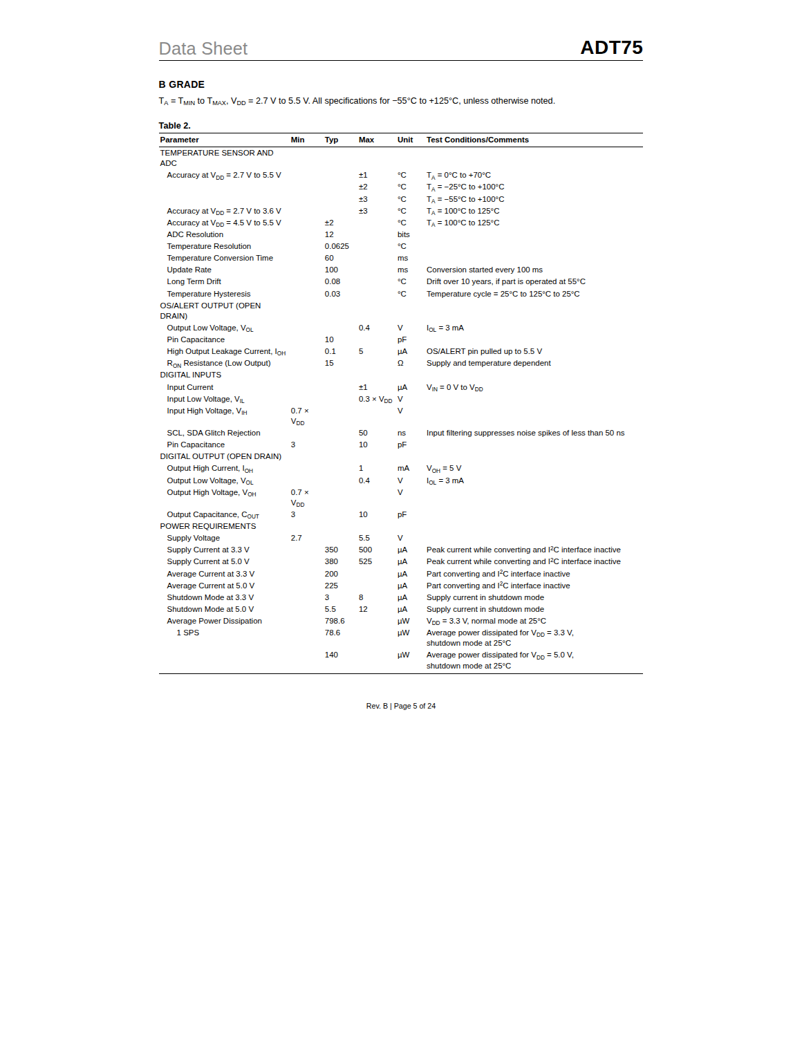Data Sheet
ADT75
B GRADE
TA = TMIN to TMAX, VDD = 2.7 V to 5.5 V. All specifications for −55°C to +125°C, unless otherwise noted.
Table 2.
| Parameter | Min | Typ | Max | Unit | Test Conditions/Comments |
| --- | --- | --- | --- | --- | --- |
| TEMPERATURE SENSOR AND ADC | | | | | |
| Accuracy at V DD = 2.7 V to 5.5 V | | | ±1 | °C | T A = 0°C to +70°C |
| | | | ±2 | °C | T A = −25°C to +100°C |
| | | | ±3 | °C | T A = −55°C to +100°C |
| Accuracy at V DD = 2.7 V to 3.6 V | | | ±3 | °C | T A = 100°C to 125°C |
| Accuracy at V DD = 4.5 V to 5.5 V | | ±2 | | °C | T A = 100°C to 125°C |
| ADC Resolution | | 12 | | bits | |
| Temperature Resolution | | 0.0625 | | °C | |
| Temperature Conversion Time | | 60 | | ms | |
| Update Rate | | 100 | | ms | Conversion started every 100 ms |
| Long Term Drift | | 0.08 | | °C | Drift over 10 years, if part is operated at 55°C |
| Temperature Hysteresis | | 0.03 | | °C | Temperature cycle = 25°C to 125°C to 25°C |
| OS/ALERT OUTPUT (OPEN DRAIN) | | | | | |
| Output Low Voltage, V OL | | | 0.4 | V | I OL = 3 mA |
| Pin Capacitance | | 10 | | pF | |
| High Output Leakage Current, I OH | | 0.1 | 5 | µA | OS/ALERT pin pulled up to 5.5 V |
| R ON Resistance (Low Output) | | 15 | | Ω | Supply and temperature dependent |
| DIGITAL INPUTS | | | | | |
| Input Current | | | ±1 | µA | V IN = 0 V to V DD |
| Input Low Voltage, V IL | | | 0.3 × V DD | V | |
| Input High Voltage, V IH | 0.7 × V DD | | | V | |
| SCL, SDA Glitch Rejection | | | 50 | ns | Input filtering suppresses noise spikes of less than 50 ns |
| Pin Capacitance | 3 | | 10 | pF | |
| DIGITAL OUTPUT (OPEN DRAIN) | | | | | |
| Output High Current, I OH | | | 1 | mA | V OH = 5 V |
| Output Low Voltage, V OL | | | 0.4 | V | I OL = 3 mA |
| Output High Voltage, V OH | 0.7 × V DD | | | V | |
| Output Capacitance, C OUT | 3 | | 10 | pF | |
| POWER REQUIREMENTS | | | | | |
| Supply Voltage | 2.7 | | 5.5 | V | |
| Supply Current at 3.3 V | | 350 | 500 | µA | Peak current while converting and I 2 C interface inactive |
| Supply Current at 5.0 V | | 380 | 525 | µA | Peak current while converting and I 2 C interface inactive |
| Average Current at 3.3 V | | 200 | | µA | Part converting and I 2 C interface inactive |
| Average Current at 5.0 V | | 225 | | µA | Part converting and I 2 C interface inactive |
| Shutdown Mode at 3.3 V | | 3 | 8 | µA | Supply current in shutdown mode |
| Shutdown Mode at 5.0 V | | 5.5 | 12 | µA | Supply current in shutdown mode |
| Average Power Dissipation | | 798.6 | | µW | V DD = 3.3 V, normal mode at 25°C |
| 1 SPS | | 78.6 | | µW | Average power dissipated for V DD = 3.3 V, shutdown mode at 25°C |
| | | 140 | | µW | Average power dissipated for V DD = 5.0 V, shutdown mode at 25°C |
Rev. B | Page 5 of 24